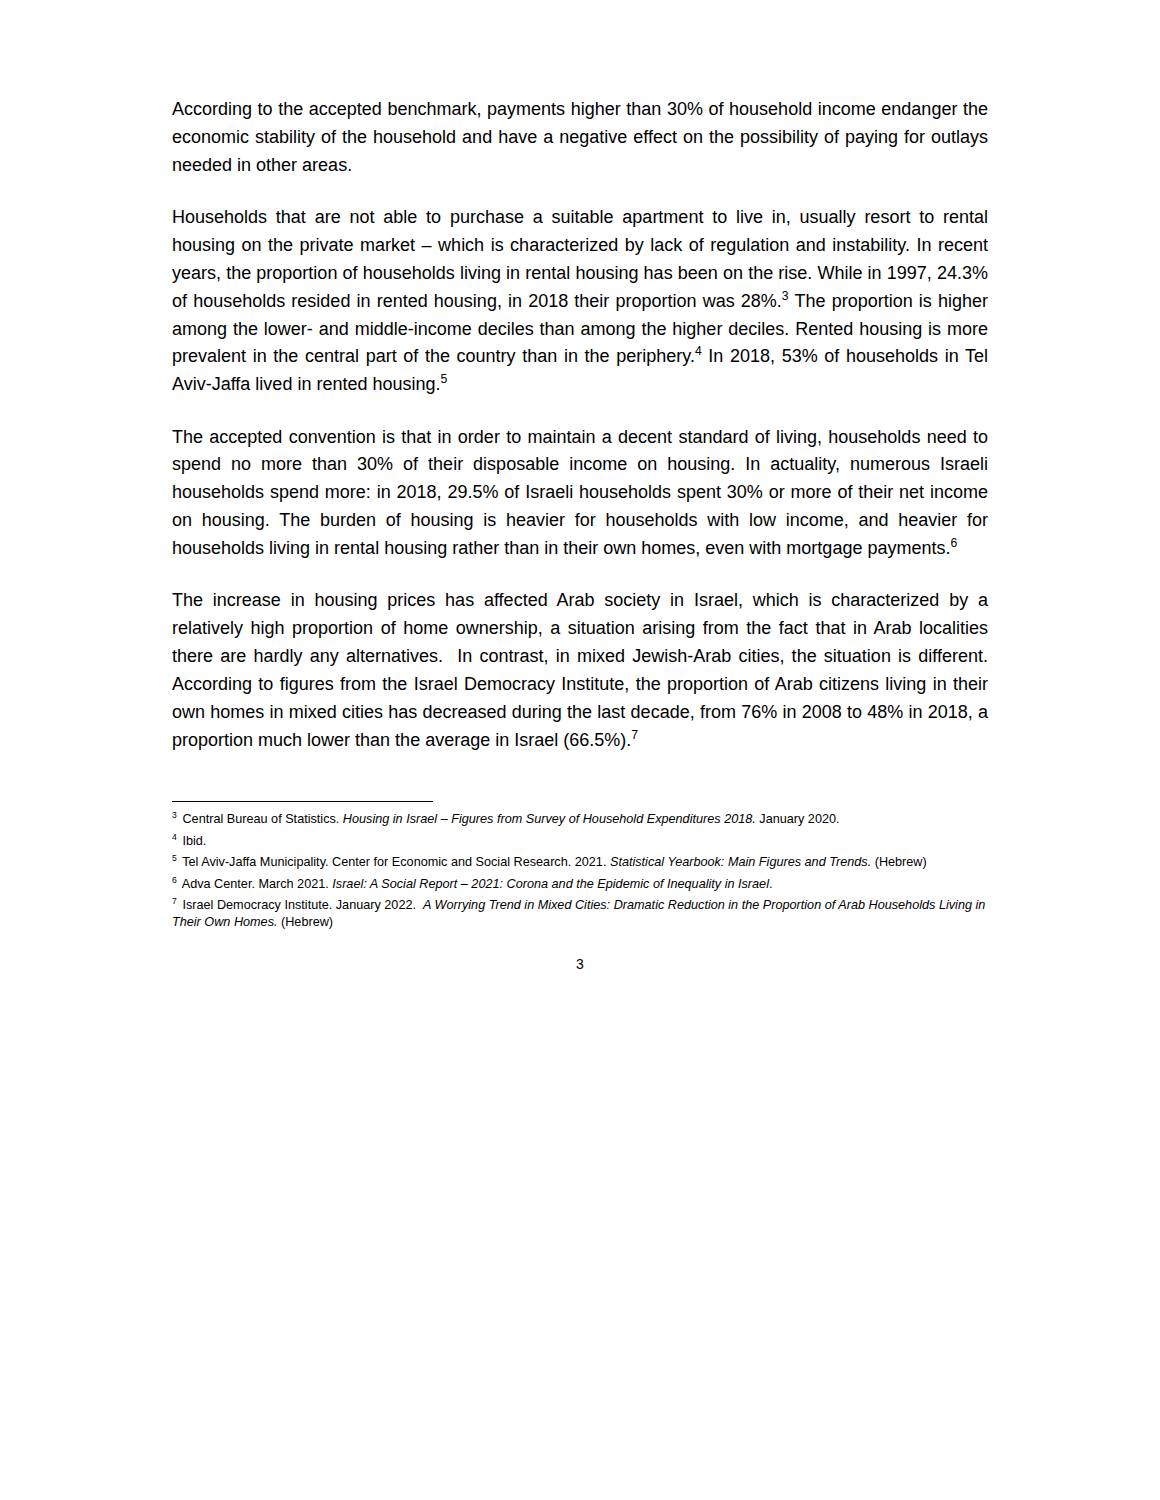According to the accepted benchmark, payments higher than 30% of household income endanger the economic stability of the household and have a negative effect on the possibility of paying for outlays needed in other areas.
Households that are not able to purchase a suitable apartment to live in, usually resort to rental housing on the private market – which is characterized by lack of regulation and instability. In recent years, the proportion of households living in rental housing has been on the rise. While in 1997, 24.3% of households resided in rented housing, in 2018 their proportion was 28%.3 The proportion is higher among the lower- and middle-income deciles than among the higher deciles. Rented housing is more prevalent in the central part of the country than in the periphery.4 In 2018, 53% of households in Tel Aviv-Jaffa lived in rented housing.5
The accepted convention is that in order to maintain a decent standard of living, households need to spend no more than 30% of their disposable income on housing. In actuality, numerous Israeli households spend more: in 2018, 29.5% of Israeli households spent 30% or more of their net income on housing. The burden of housing is heavier for households with low income, and heavier for households living in rental housing rather than in their own homes, even with mortgage payments.6
The increase in housing prices has affected Arab society in Israel, which is characterized by a relatively high proportion of home ownership, a situation arising from the fact that in Arab localities there are hardly any alternatives. In contrast, in mixed Jewish-Arab cities, the situation is different. According to figures from the Israel Democracy Institute, the proportion of Arab citizens living in their own homes in mixed cities has decreased during the last decade, from 76% in 2008 to 48% in 2018, a proportion much lower than the average in Israel (66.5%).7
3 Central Bureau of Statistics. Housing in Israel – Figures from Survey of Household Expenditures 2018. January 2020.
4 Ibid.
5 Tel Aviv-Jaffa Municipality. Center for Economic and Social Research. 2021. Statistical Yearbook: Main Figures and Trends. (Hebrew)
6 Adva Center. March 2021. Israel: A Social Report – 2021: Corona and the Epidemic of Inequality in Israel.
7 Israel Democracy Institute. January 2022. A Worrying Trend in Mixed Cities: Dramatic Reduction in the Proportion of Arab Households Living in Their Own Homes. (Hebrew)
3